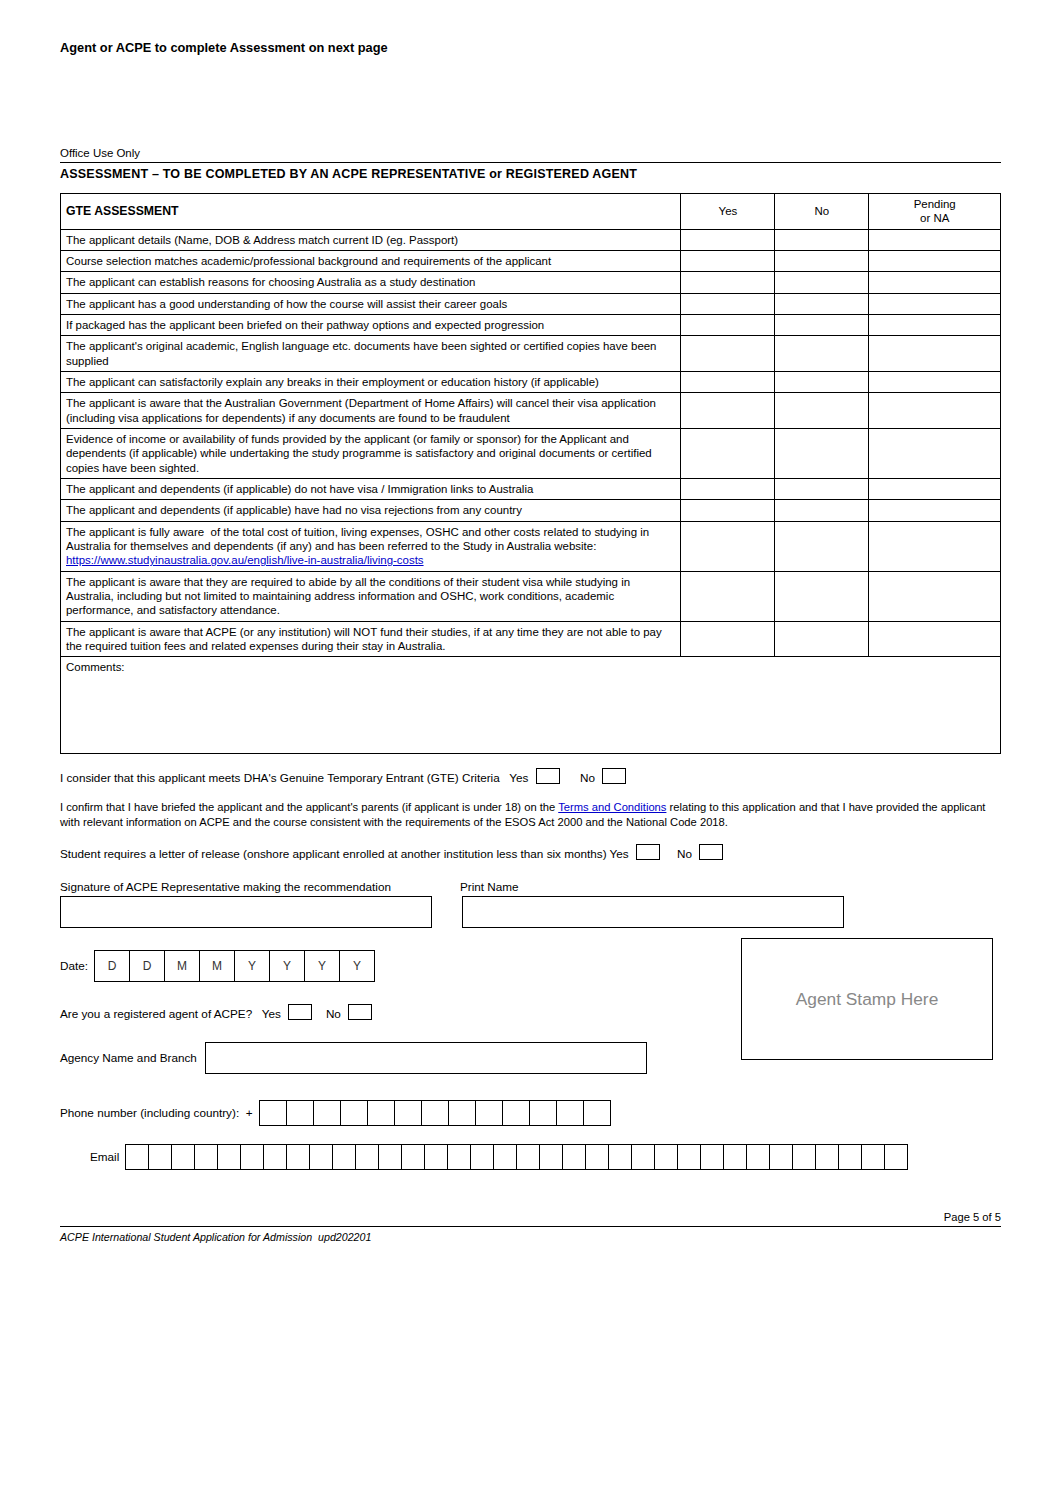Agent or ACPE to complete Assessment on next page
Office Use Only
ASSESSMENT – TO BE COMPLETED BY AN ACPE REPRESENTATIVE or REGISTERED AGENT
| GTE ASSESSMENT | Yes | No | Pending or NA |
| --- | --- | --- | --- |
| The applicant details (Name, DOB & Address match current ID (eg. Passport) | | | |
| Course selection matches academic/professional background and requirements of the applicant | | | |
| The applicant can establish reasons for choosing Australia as a study destination | | | |
| The applicant has a good understanding of how the course will assist their career goals | | | |
| If packaged has the applicant been briefed on their pathway options and expected progression | | | |
| The applicant's original academic, English language etc. documents have been sighted or certified copies have been supplied | | | |
| The applicant can satisfactorily explain any breaks in their employment or education history (if applicable) | | | |
| The applicant is aware that the Australian Government (Department of Home Affairs) will cancel their visa application (including visa applications for dependents) if any documents are found to be fraudulent | | | |
| Evidence of income or availability of funds provided by the applicant (or family or sponsor) for the Applicant and dependents (if applicable) while undertaking the study programme is satisfactory and original documents or certified copies have been sighted. | | | |
| The applicant and dependents (if applicable) do not have visa / Immigration links to Australia | | | |
| The applicant and dependents (if applicable) have had no visa rejections from any country | | | |
| The applicant is fully aware of the total cost of tuition, living expenses, OSHC and other costs related to studying in Australia for themselves and dependents (if any) and has been referred to the Study in Australia website: https://www.studyinaustralia.gov.au/english/live-in-australia/living-costs | | | |
| The applicant is aware that they are required to abide by all the conditions of their student visa while studying in Australia, including but not limited to maintaining address information and OSHC, work conditions, academic performance, and satisfactory attendance. | | | |
| The applicant is aware that ACPE (or any institution) will NOT fund their studies, if at any time they are not able to pay the required tuition fees and related expenses during their stay in Australia. | | | |
| Comments: |
I consider that this applicant meets DHA's Genuine Temporary Entrant (GTE) Criteria Yes No
I confirm that I have briefed the applicant and the applicant's parents (if applicant is under 18) on the Terms and Conditions relating to this application and that I have provided the applicant with relevant information on ACPE and the course consistent with the requirements of the ESOS Act 2000 and the National Code 2018.
Student requires a letter of release (onshore applicant enrolled at another institution less than six months) Yes No
Signature of ACPE Representative making the recommendation
Print Name
Date:
D
D
M
M
Y
Y
Y
Y
Are you a registered agent of ACPE? Yes No
Agency Name and Branch
Agent Stamp Here
Phone number (including country): +
Email
Page 5 of 5
ACPE International Student Application for Admission upd202201